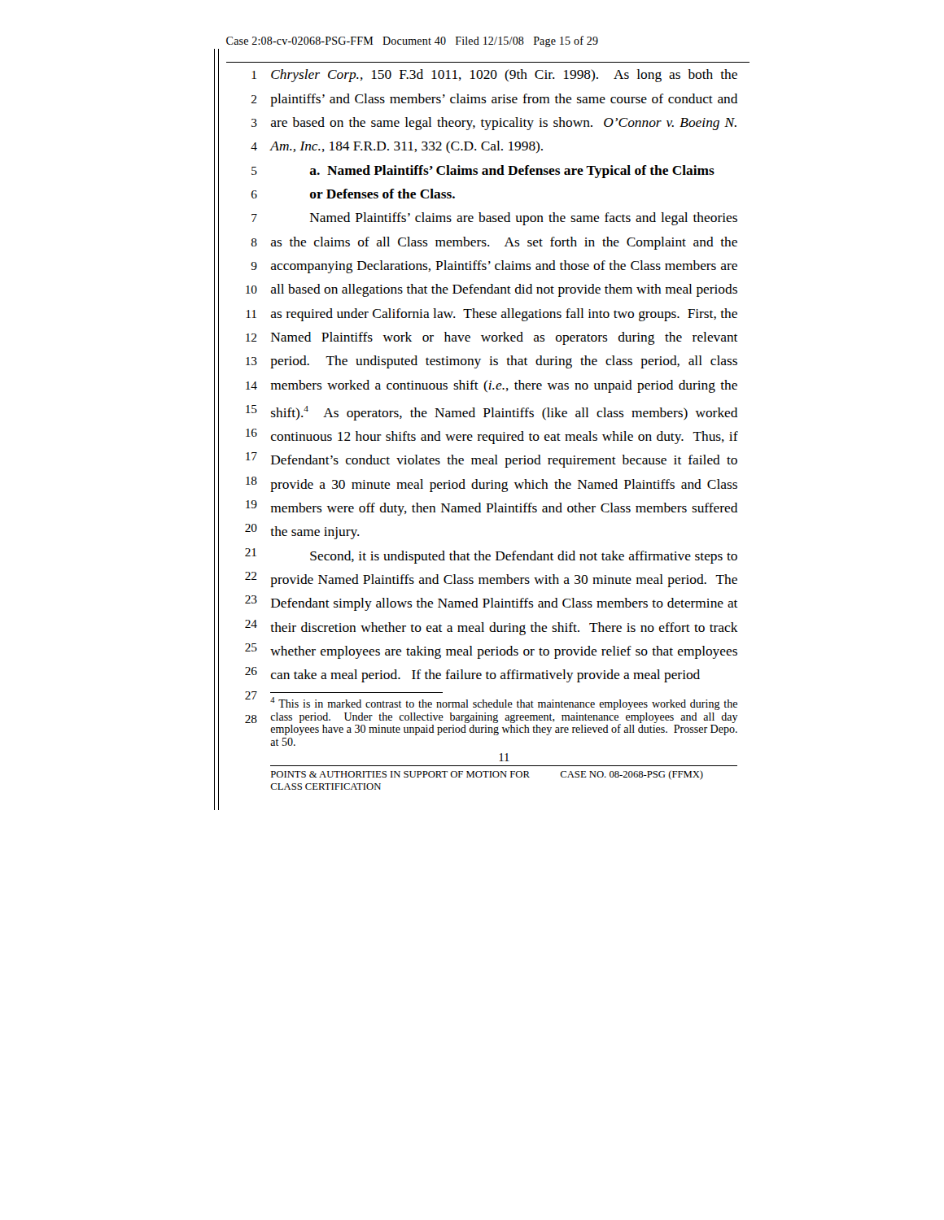Case 2:08-cv-02068-PSG-FFM Document 40 Filed 12/15/08 Page 15 of 29
1
2
3
4
5
6
7
8
9
10
11
12
13
14
15
16
17
18
19
20
21
22
23
24
25
26
27
28
Chrysler Corp., 150 F.3d 1011, 1020 (9th Cir. 1998). As long as both the plaintiffs’ and Class members’ claims arise from the same course of conduct and are based on the same legal theory, typicality is shown. O’Connor v. Boeing N. Am., Inc., 184 F.R.D. 311, 332 (C.D. Cal. 1998).
a. Named Plaintiffs’ Claims and Defenses are Typical of the Claims
or Defenses of the Class.
Named Plaintiffs’ claims are based upon the same facts and legal theories as the claims of all Class members. As set forth in the Complaint and the accompanying Declarations, Plaintiffs’ claims and those of the Class members are all based on allegations that the Defendant did not provide them with meal periods as required under California law. These allegations fall into two groups. First, the Named Plaintiffs work or have worked as operators during the relevant period. The undisputed testimony is that during the class period, all class members worked a continuous shift (i.e., there was no unpaid period during the shift).4 As operators, the Named Plaintiffs (like all class members) worked continuous 12 hour shifts and were required to eat meals while on duty. Thus, if Defendant’s conduct violates the meal period requirement because it failed to provide a 30 minute meal period during which the Named Plaintiffs and Class members were off duty, then Named Plaintiffs and other Class members suffered the same injury.
Second, it is undisputed that the Defendant did not take affirmative steps to provide Named Plaintiffs and Class members with a 30 minute meal period. The Defendant simply allows the Named Plaintiffs and Class members to determine at their discretion whether to eat a meal during the shift. There is no effort to track whether employees are taking meal periods or to provide relief so that employees can take a meal period. If the failure to affirmatively provide a meal period
4 This is in marked contrast to the normal schedule that maintenance employees worked during the class period. Under the collective bargaining agreement, maintenance employees and all day employees have a 30 minute unpaid period during which they are relieved of all duties. Prosser Depo. at 50.
11
POINTS & AUTHORITIES IN SUPPORT OF MOTION FOR
CLASS CERTIFICATION
CASE NO. 08-2068-PSG (FFMX)